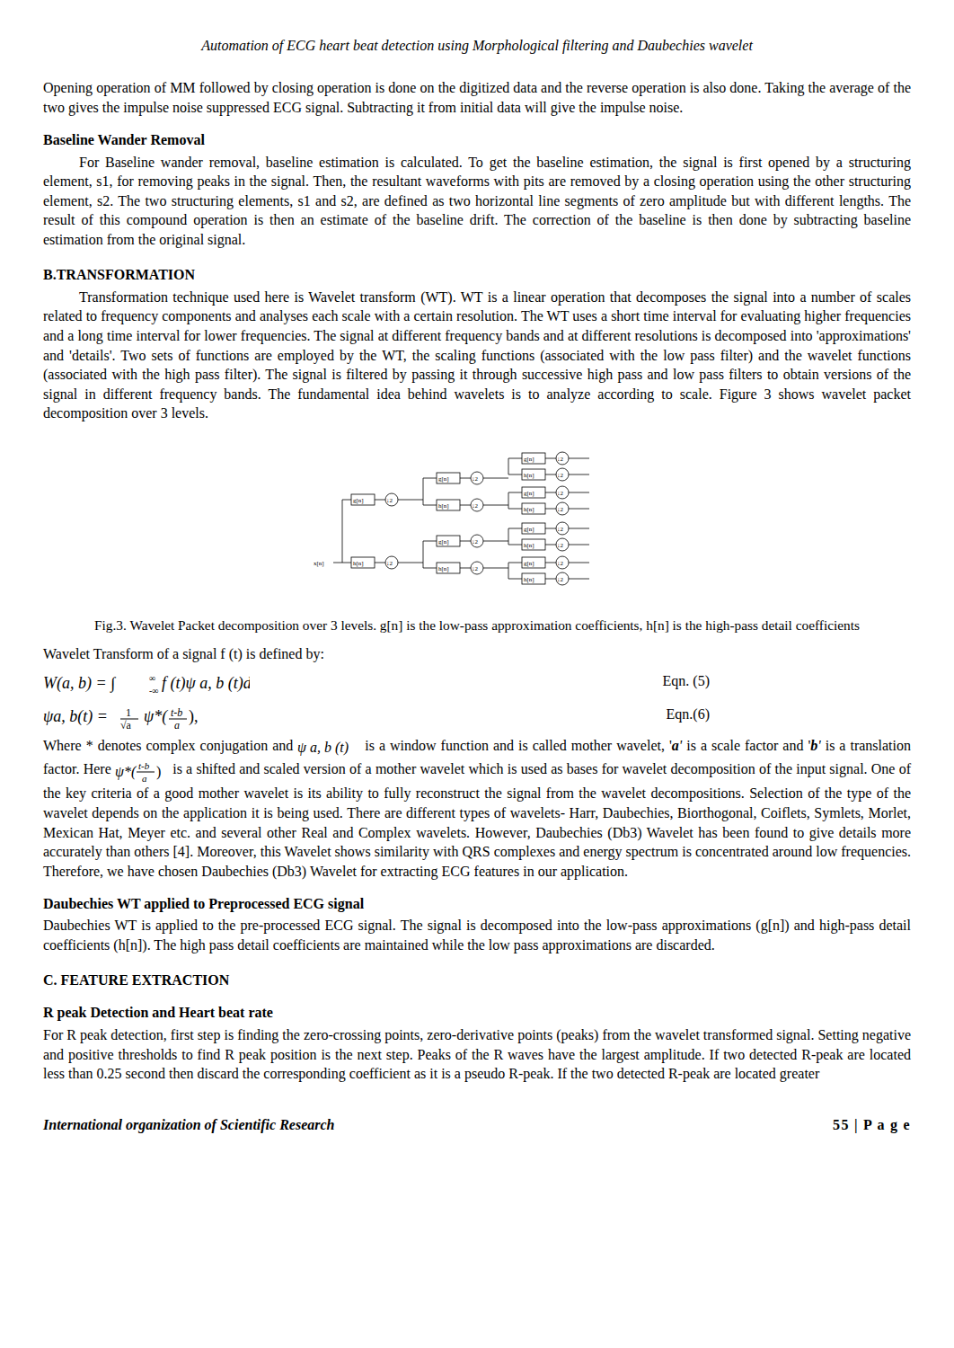Automation of ECG heart beat detection using Morphological filtering and Daubechies wavelet
Opening operation of MM followed by closing operation is done on the digitized data and the reverse operation is also done. Taking the average of the two gives the impulse noise suppressed ECG signal. Subtracting it from initial data will give the impulse noise.
Baseline Wander Removal
For Baseline wander removal, baseline estimation is calculated. To get the baseline estimation, the signal is first opened by a structuring element, s1, for removing peaks in the signal. Then, the resultant waveforms with pits are removed by a closing operation using the other structuring element, s2. The two structuring elements, s1 and s2, are defined as two horizontal line segments of zero amplitude but with different lengths. The result of this compound operation is then an estimate of the baseline drift. The correction of the baseline is then done by subtracting baseline estimation from the original signal.
B.TRANSFORMATION
Transformation technique used here is Wavelet transform (WT). WT is a linear operation that decomposes the signal into a number of scales related to frequency components and analyses each scale with a certain resolution. The WT uses a short time interval for evaluating higher frequencies and a long time interval for lower frequencies. The signal at different frequency bands and at different resolutions is decomposed into 'approximations' and 'details'. Two sets of functions are employed by the WT, the scaling functions (associated with the low pass filter) and the wavelet functions (associated with the high pass filter). The signal is filtered by passing it through successive high pass and low pass filters to obtain versions of the signal in different frequency bands. The fundamental idea behind wavelets is to analyze according to scale. Figure 3 shows wavelet packet decomposition over 3 levels.
g[n] h[n] g[n] h[n] g[n] h[n] g[n] h[n] g[n] h[n] g[n] h[n] g[n] h[n] ↓2 ↓2 ↓2 ↓2 ↓2 ↓2 ↓2 ↓2 ↓2 ↓2 ↓2 ↓2 ↓2 ↓2 x[n]
Fig.3. Wavelet Packet decomposition over 3 levels. g[n] is the low-pass approximation coefficients, h[n] is the high-pass detail coefficients
Wavelet Transform of a signal f (t) is defined by:
Eqn. (5)
Eqn.(6)
Where * denotes complex conjugation and is a window function and is called mother wavelet, 'a' is a scale factor and 'b' is a translation factor. Here is a shifted and scaled version of a mother wavelet which is used as bases for wavelet decomposition of the input signal. One of the key criteria of a good mother wavelet is its ability to fully reconstruct the signal from the wavelet decompositions. Selection of the type of the wavelet depends on the application it is being used. There are different types of wavelets- Harr, Daubechies, Biorthogonal, Coiflets, Symlets, Morlet, Mexican Hat, Meyer etc. and several other Real and Complex wavelets. However, Daubechies (Db3) Wavelet has been found to give details more accurately than others [4]. Moreover, this Wavelet shows similarity with QRS complexes and energy spectrum is concentrated around low frequencies. Therefore, we have chosen Daubechies (Db3) Wavelet for extracting ECG features in our application.
Daubechies WT applied to Preprocessed ECG signal
Daubechies WT is applied to the pre-processed ECG signal. The signal is decomposed into the low-pass approximations (g[n]) and high-pass detail coefficients (h[n]). The high pass detail coefficients are maintained while the low pass approximations are discarded.
C. FEATURE EXTRACTION
R peak Detection and Heart beat rate
For R peak detection, first step is finding the zero-crossing points, zero-derivative points (peaks) from the wavelet transformed signal. Setting negative and positive thresholds to find R peak position is the next step. Peaks of the R waves have the largest amplitude. If two detected R-peak are located less than 0.25 second then discard the corresponding coefficient as it is a pseudo R-peak. If the two detected R-peak are located greater
International organization of Scientific Research 55 | P a g e